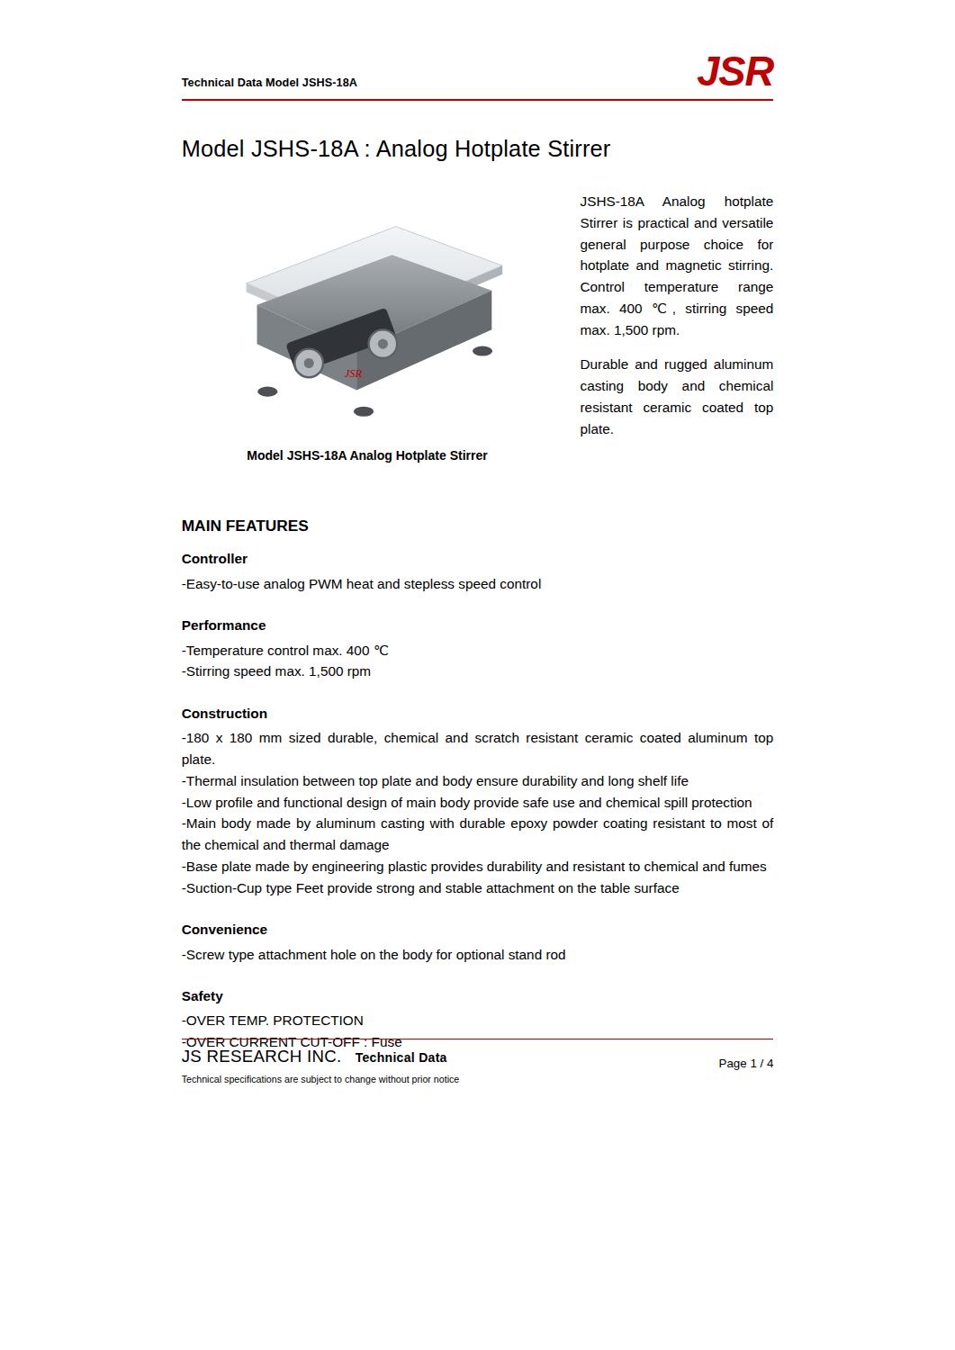Technical Data Model JSHS-18A
JSR
Model JSHS-18A : Analog Hotplate Stirrer
Model JSHS-18A Analog Hotplate Stirrer
JSHS-18A Analog hotplate Stirrer is practical and versatile general purpose choice for hotplate and magnetic stirring. Control temperature range max. 400 ℃, stirring speed max. 1,500 rpm.
Durable and rugged aluminum casting body and chemical resistant ceramic coated top plate.
MAIN FEATURES
Controller
-Easy-to-use analog PWM heat and stepless speed control
Performance
-Temperature control max. 400 ℃
-Stirring speed max. 1,500 rpm
Construction
-180 x 180 mm sized durable, chemical and scratch resistant ceramic coated aluminum top plate.
-Thermal insulation between top plate and body ensure durability and long shelf life
-Low profile and functional design of main body provide safe use and chemical spill protection
-Main body made by aluminum casting with durable epoxy powder coating resistant to most of the chemical and thermal damage
-Base plate made by engineering plastic provides durability and resistant to chemical and fumes
-Suction-Cup type Feet provide strong and stable attachment on the table surface
Convenience
-Screw type attachment hole on the body for optional stand rod
Safety
-OVER TEMP. PROTECTION
-OVER CURRENT CUT-OFF : Fuse
JS RESEARCH INC.Technical Data
Technical specifications are subject to change without prior notice
Page 1 / 4